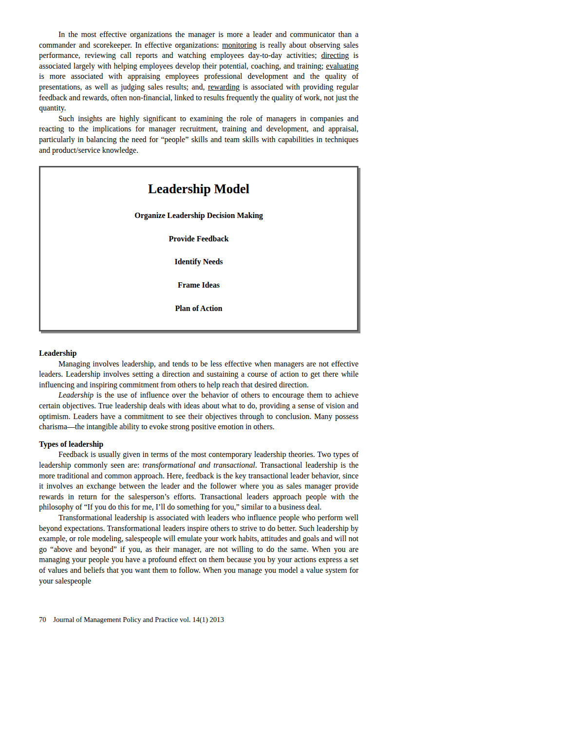In the most effective organizations the manager is more a leader and communicator than a commander and scorekeeper. In effective organizations: monitoring is really about observing sales performance, reviewing call reports and watching employees day-to-day activities; directing is associated largely with helping employees develop their potential, coaching, and training; evaluating is more associated with appraising employees professional development and the quality of presentations, as well as judging sales results; and, rewarding is associated with providing regular feedback and rewards, often non-financial, linked to results frequently the quality of work, not just the quantity.
Such insights are highly significant to examining the role of managers in companies and reacting to the implications for manager recruitment, training and development, and appraisal, particularly in balancing the need for “people” skills and team skills with capabilities in techniques and product/service knowledge.
Leadership Model
Organize Leadership Decision Making
Provide Feedback
Identify Needs
Frame Ideas
Plan of Action
Leadership
Managing involves leadership, and tends to be less effective when managers are not effective leaders. Leadership involves setting a direction and sustaining a course of action to get there while influencing and inspiring commitment from others to help reach that desired direction.
Leadership is the use of influence over the behavior of others to encourage them to achieve certain objectives. True leadership deals with ideas about what to do, providing a sense of vision and optimism. Leaders have a commitment to see their objectives through to conclusion. Many possess charisma—the intangible ability to evoke strong positive emotion in others.
Types of leadership
Feedback is usually given in terms of the most contemporary leadership theories. Two types of leadership commonly seen are: transformational and transactional. Transactional leadership is the more traditional and common approach. Here, feedback is the key transactional leader behavior, since it involves an exchange between the leader and the follower where you as sales manager provide rewards in return for the salesperson’s efforts. Transactional leaders approach people with the philosophy of “If you do this for me, I’ll do something for you,” similar to a business deal.
Transformational leadership is associated with leaders who influence people who perform well beyond expectations. Transformational leaders inspire others to strive to do better. Such leadership by example, or role modeling, salespeople will emulate your work habits, attitudes and goals and will not go “above and beyond” if you, as their manager, are not willing to do the same. When you are managing your people you have a profound effect on them because you by your actions express a set of values and beliefs that you want them to follow. When you manage you model a value system for your salespeople
70 Journal of Management Policy and Practice vol. 14(1) 2013